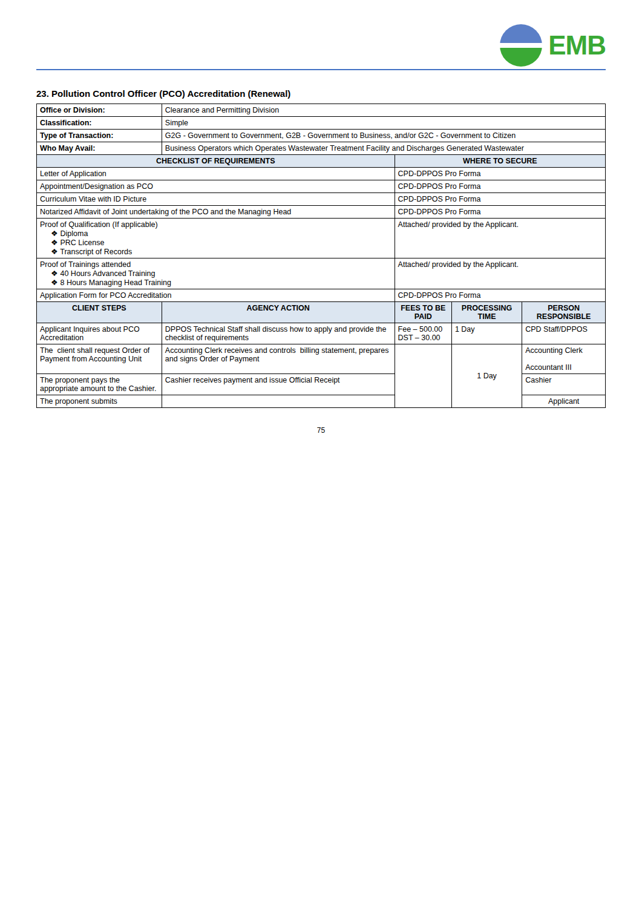EMB
23. Pollution Control Officer (PCO) Accreditation (Renewal)
| Office or Division: | Clearance and Permitting Division |
| Classification: | Simple |
| Type of Transaction: | G2G - Government to Government, G2B - Government to Business, and/or G2C - Government to Citizen |
| Who May Avail: | Business Operators which Operates Wastewater Treatment Facility and Discharges Generated Wastewater |
| CHECKLIST OF REQUIREMENTS | WHERE TO SECURE |
| Letter of Application | CPD-DPPOS Pro Forma |
| Appointment/Designation as PCO | CPD-DPPOS Pro Forma |
| Curriculum Vitae with ID Picture | CPD-DPPOS Pro Forma |
| Notarized Affidavit of Joint undertaking of the PCO and the Managing Head | CPD-DPPOS Pro Forma |
| Proof of Qualification (If applicable) Diploma PRC License Transcript of Records | Attached/ provided by the Applicant. |
| Proof of Trainings attended 40 Hours Advanced Training 8 Hours Managing Head Training | Attached/ provided by the Applicant. |
| Application Form for PCO Accreditation | CPD-DPPOS Pro Forma |
| CLIENT STEPS | AGENCY ACTION | FEES TO BE PAID | PROCESSING TIME | PERSON RESPONSIBLE |
| Applicant Inquires about PCO Accreditation | DPPOS Technical Staff shall discuss how to apply and provide the checklist of requirements | Fee – 500.00 DST – 30.00 | 1 Day | CPD Staff/DPPOS |
| The client shall request Order of Payment from Accounting Unit | Accounting Clerk receives and controls billing statement, prepares and signs Order of Payment | | 1 Day | Accounting Clerk Accountant III |
| The proponent pays the appropriate amount to the Cashier. | Cashier receives payment and issue Official Receipt | Cashier |
| The proponent submits | | Applicant |
75